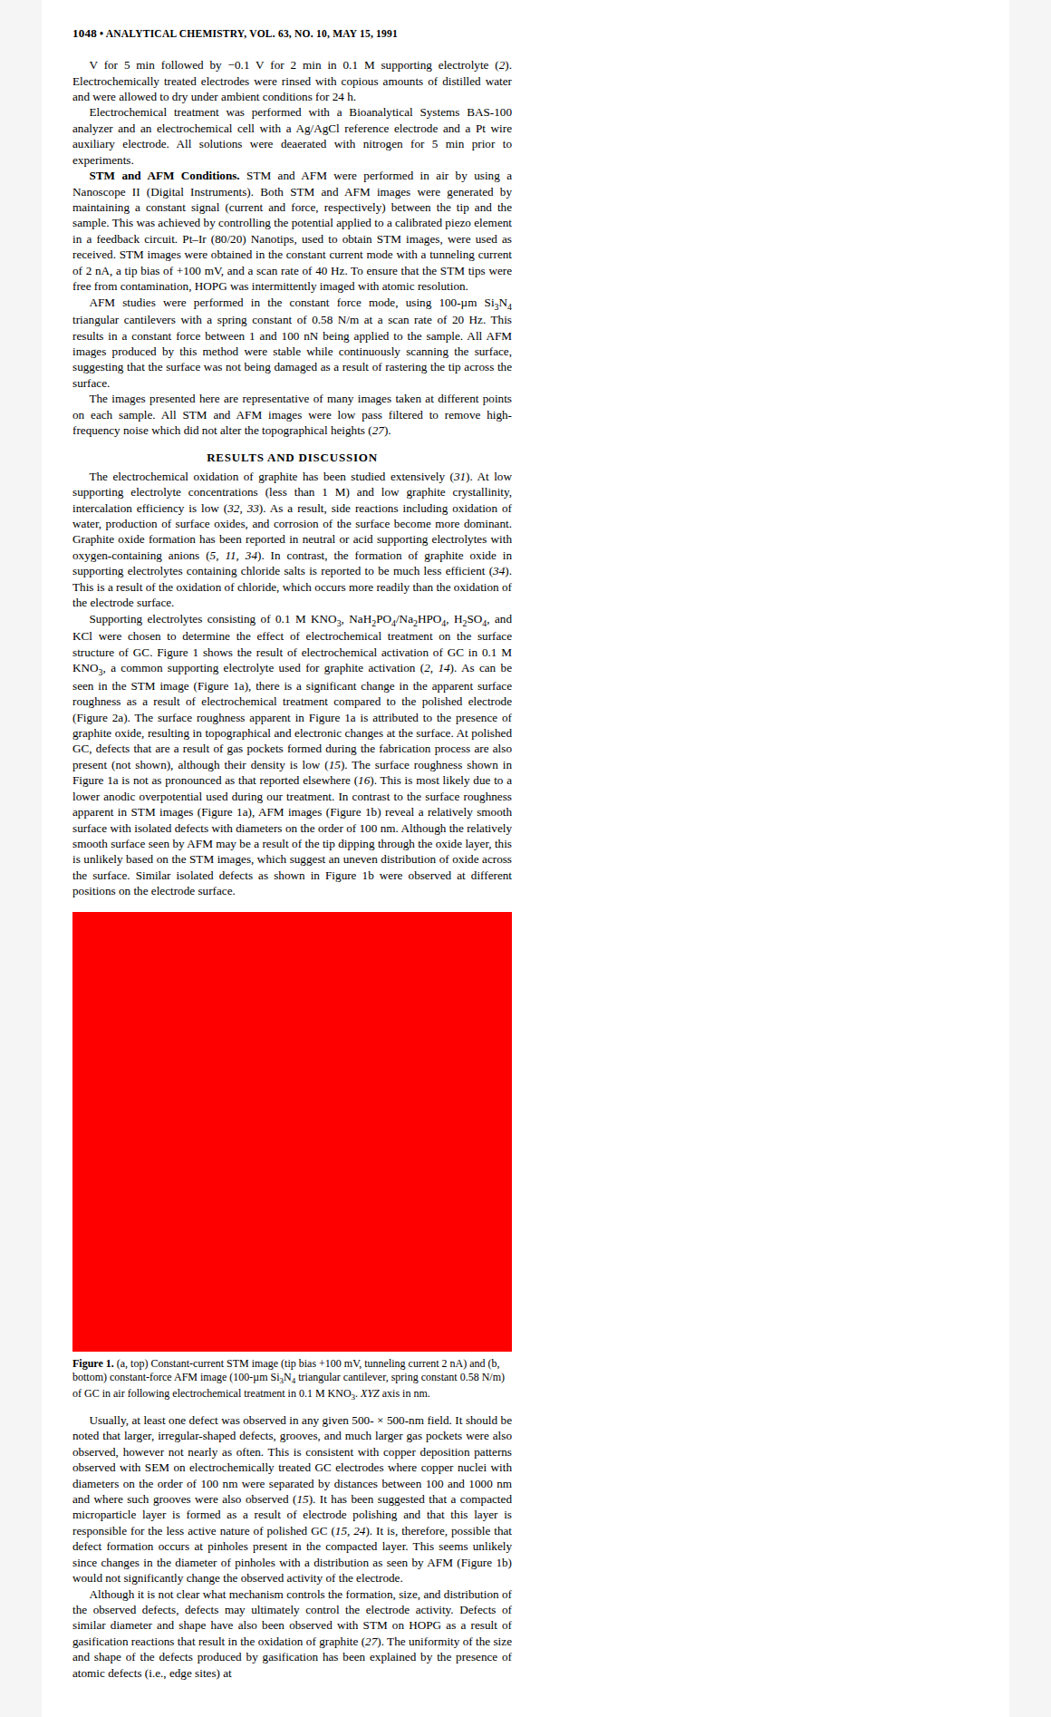1048 • ANALYTICAL CHEMISTRY, VOL. 63, NO. 10, MAY 15, 1991
V for 5 min followed by −0.1 V for 2 min in 0.1 M supporting electrolyte (2). Electrochemically treated electrodes were rinsed with copious amounts of distilled water and were allowed to dry under ambient conditions for 24 h.
Electrochemical treatment was performed with a Bioanalytical Systems BAS-100 analyzer and an electrochemical cell with a Ag/AgCl reference electrode and a Pt wire auxiliary electrode. All solutions were deaerated with nitrogen for 5 min prior to experiments.
STM and AFM Conditions. STM and AFM were performed in air by using a Nanoscope II (Digital Instruments). Both STM and AFM images were generated by maintaining a constant signal (current and force, respectively) between the tip and the sample. This was achieved by controlling the potential applied to a calibrated piezo element in a feedback circuit. Pt–Ir (80/20) Nanotips, used to obtain STM images, were used as received. STM images were obtained in the constant current mode with a tunneling current of 2 nA, a tip bias of +100 mV, and a scan rate of 40 Hz. To ensure that the STM tips were free from contamination, HOPG was intermittently imaged with atomic resolution.
AFM studies were performed in the constant force mode, using 100-µm Si3 N4 triangular cantilevers with a spring constant of 0.58 N/m at a scan rate of 20 Hz. This results in a constant force between 1 and 100 nN being applied to the sample. All AFM images produced by this method were stable while continuously scanning the surface, suggesting that the surface was not being damaged as a result of rastering the tip across the surface.
The images presented here are representative of many images taken at different points on each sample. All STM and AFM images were low pass filtered to remove high-frequency noise which did not alter the topographical heights (27).
RESULTS AND DISCUSSION
The electrochemical oxidation of graphite has been studied extensively (31). At low supporting electrolyte concentrations (less than 1 M) and low graphite crystallinity, intercalation efficiency is low (32, 33). As a result, side reactions including oxidation of water, production of surface oxides, and corrosion of the surface become more dominant. Graphite oxide formation has been reported in neutral or acid supporting electrolytes with oxygen-containing anions (5, 11, 34). In contrast, the formation of graphite oxide in supporting electrolytes containing chloride salts is reported to be much less efficient (34). This is a result of the oxidation of chloride, which occurs more readily than the oxidation of the electrode surface.
Supporting electrolytes consisting of 0.1 M KNO3, NaH2 PO4/Na2 HPO4, H2 SO4, and KCl were chosen to determine the effect of electrochemical treatment on the surface structure of GC. Figure 1 shows the result of electrochemical activation of GC in 0.1 M KNO3, a common supporting electrolyte used for graphite activation (2, 14). As can be seen in the STM image (Figure 1a), there is a significant change in the apparent surface roughness as a result of electrochemical treatment compared to the polished electrode (Figure 2a). The surface roughness apparent in Figure 1a is attributed to the presence of graphite oxide, resulting in topographical and electronic changes at the surface. At polished GC, defects that are a result of gas pockets formed during the fabrication process are also present (not shown), although their density is low (15). The surface roughness shown in Figure 1a is not as pronounced as that reported elsewhere (16). This is most likely due to a lower anodic overpotential used during our treatment. In contrast to the surface roughness apparent in STM images (Figure 1a), AFM images (Figure 1b) reveal a relatively smooth surface with isolated defects with diameters on the order of 100 nm. Although the relatively smooth surface seen by AFM may be a result of the tip dipping through the oxide layer, this is unlikely based on the STM images, which suggest an uneven distribution of oxide across the surface. Similar isolated defects as shown in Figure 1b were observed at different positions on the electrode surface.
Figure 1. (a, top) Constant-current STM image (tip bias +100 mV, tunneling current 2 nA) and (b, bottom) constant-force AFM image (100-µm Si3 N4 triangular cantilever, spring constant 0.58 N/m) of GC in air following electrochemical treatment in 0.1 M KNO3. XYZ axis in nm.
Usually, at least one defect was observed in any given 500- × 500-nm field. It should be noted that larger, irregular-shaped defects, grooves, and much larger gas pockets were also observed, however not nearly as often. This is consistent with copper deposition patterns observed with SEM on electrochemically treated GC electrodes where copper nuclei with diameters on the order of 100 nm were separated by distances between 100 and 1000 nm and where such grooves were also observed (15). It has been suggested that a compacted microparticle layer is formed as a result of electrode polishing and that this layer is responsible for the less active nature of polished GC (15, 24). It is, therefore, possible that defect formation occurs at pinholes present in the compacted layer. This seems unlikely since changes in the diameter of pinholes with a distribution as seen by AFM (Figure 1b) would not significantly change the observed activity of the electrode.
Although it is not clear what mechanism controls the formation, size, and distribution of the observed defects, defects may ultimately control the electrode activity. Defects of similar diameter and shape have also been observed with STM on HOPG as a result of gasification reactions that result in the oxidation of graphite (27). The uniformity of the size and shape of the defects produced by gasification has been explained by the presence of atomic defects (i.e., edge sites) at